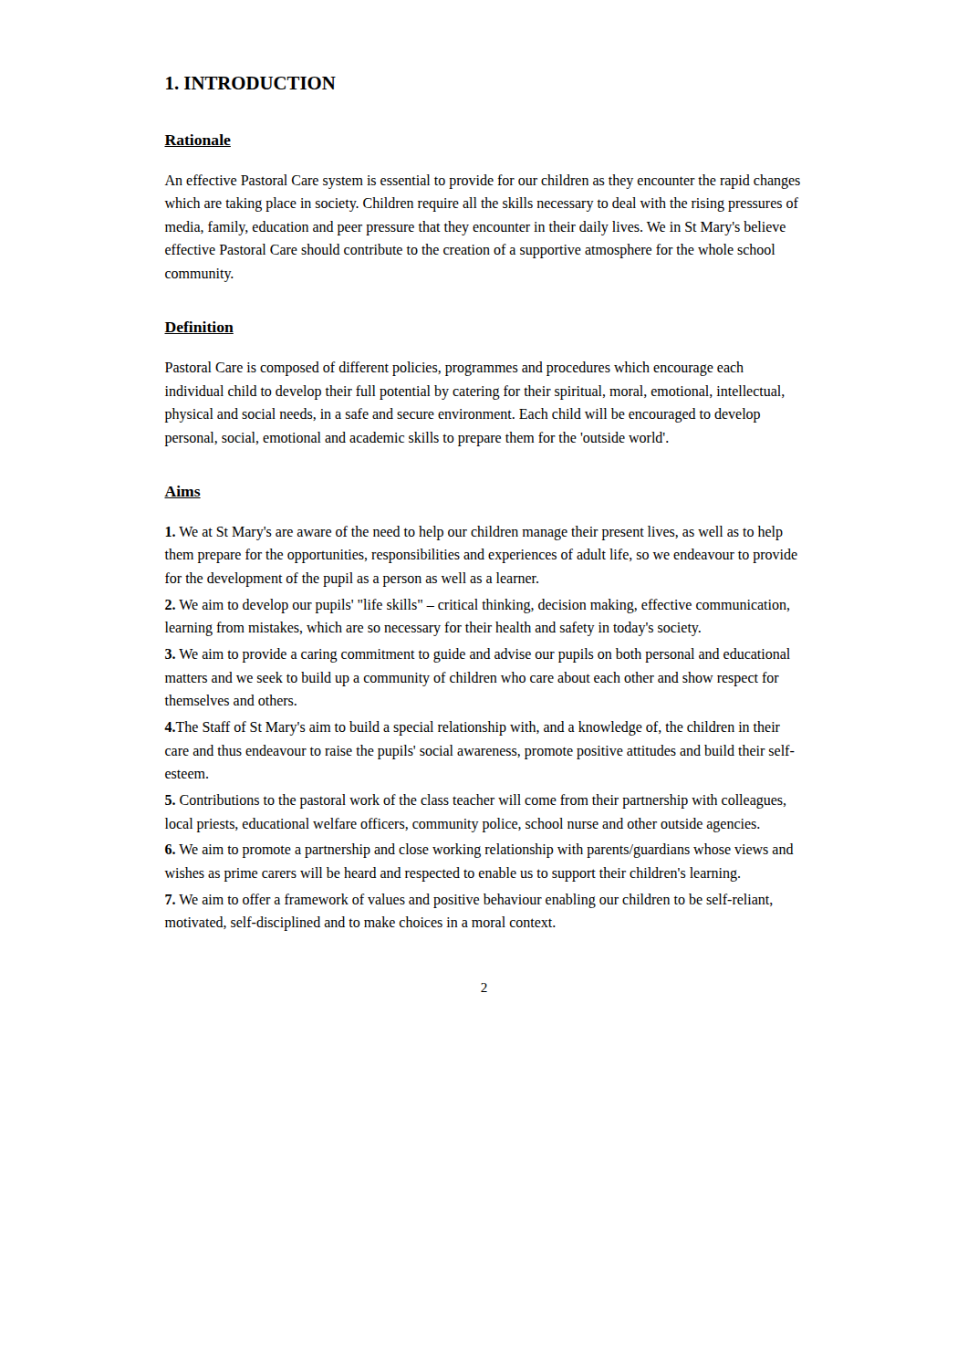1. INTRODUCTION
Rationale
An effective Pastoral Care system is essential to provide for our children as they encounter the rapid changes which are taking place in society. Children require all the skills necessary to deal with the rising pressures of media, family, education and peer pressure that they encounter in their daily lives. We in St Mary's believe effective Pastoral Care should contribute to the creation of a supportive atmosphere for the whole school community.
Definition
Pastoral Care is composed of different policies, programmes and procedures which encourage each individual child to develop their full potential by catering for their spiritual, moral, emotional, intellectual, physical and social needs, in a safe and secure environment. Each child will be encouraged to develop personal, social, emotional and academic skills to prepare them for the 'outside world'.
Aims
1. We at St Mary's are aware of the need to help our children manage their present lives, as well as to help them prepare for the opportunities, responsibilities and experiences of adult life, so we endeavour to provide for the development of the pupil as a person as well as a learner.
2. We aim to develop our pupils' "life skills" – critical thinking, decision making, effective communication, learning from mistakes, which are so necessary for their health and safety in today's society.
3. We aim to provide a caring commitment to guide and advise our pupils on both personal and educational matters and we seek to build up a community of children who care about each other and show respect for themselves and others.
4. The Staff of St Mary's aim to build a special relationship with, and a knowledge of, the children in their care and thus endeavour to raise the pupils' social awareness, promote positive attitudes and build their self-esteem.
5. Contributions to the pastoral work of the class teacher will come from their partnership with colleagues, local priests, educational welfare officers, community police, school nurse and other outside agencies.
6. We aim to promote a partnership and close working relationship with parents/guardians whose views and wishes as prime carers will be heard and respected to enable us to support their children's learning.
7. We aim to offer a framework of values and positive behaviour enabling our children to be self-reliant, motivated, self-disciplined and to make choices in a moral context.
2